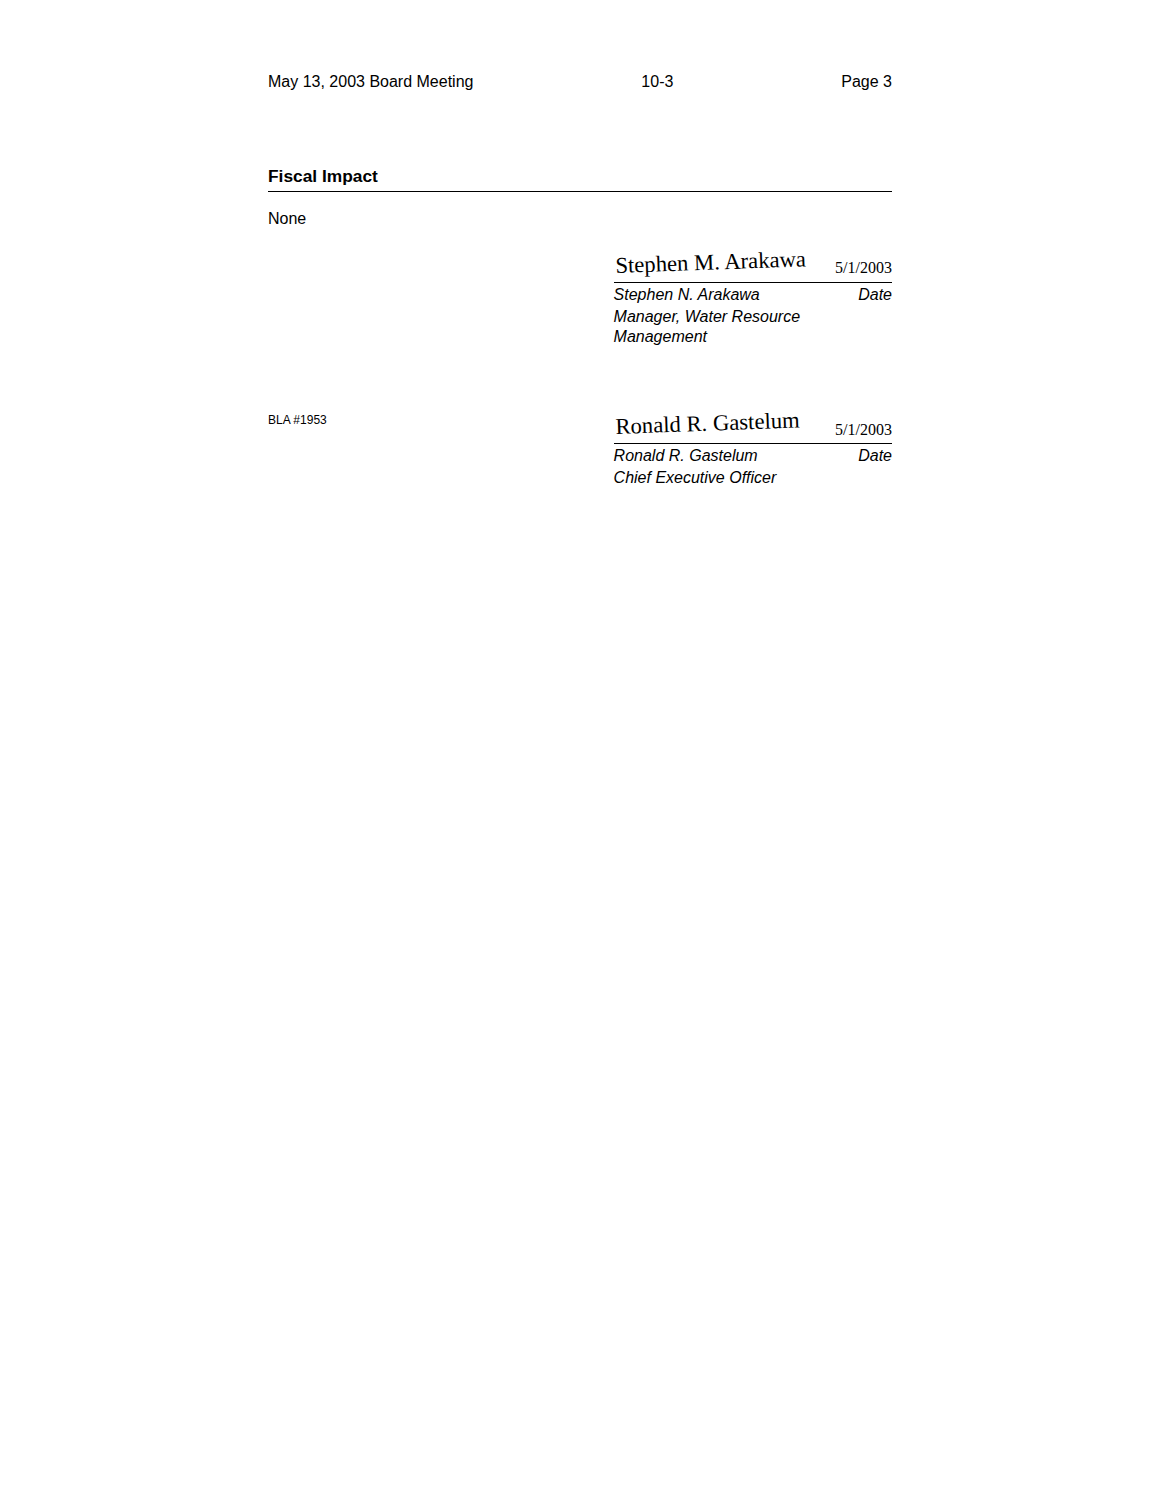May 13, 2003 Board Meeting
10-3
Page 3
Fiscal Impact
None
Stephen M. Arakawa 5/1/2003
Stephen N. Arakawa Date
Manager, Water Resource Management
Ronald R. Gastelum 5/1/2003
Ronald R. Gastelum Date
Chief Executive Officer
BLA #1953